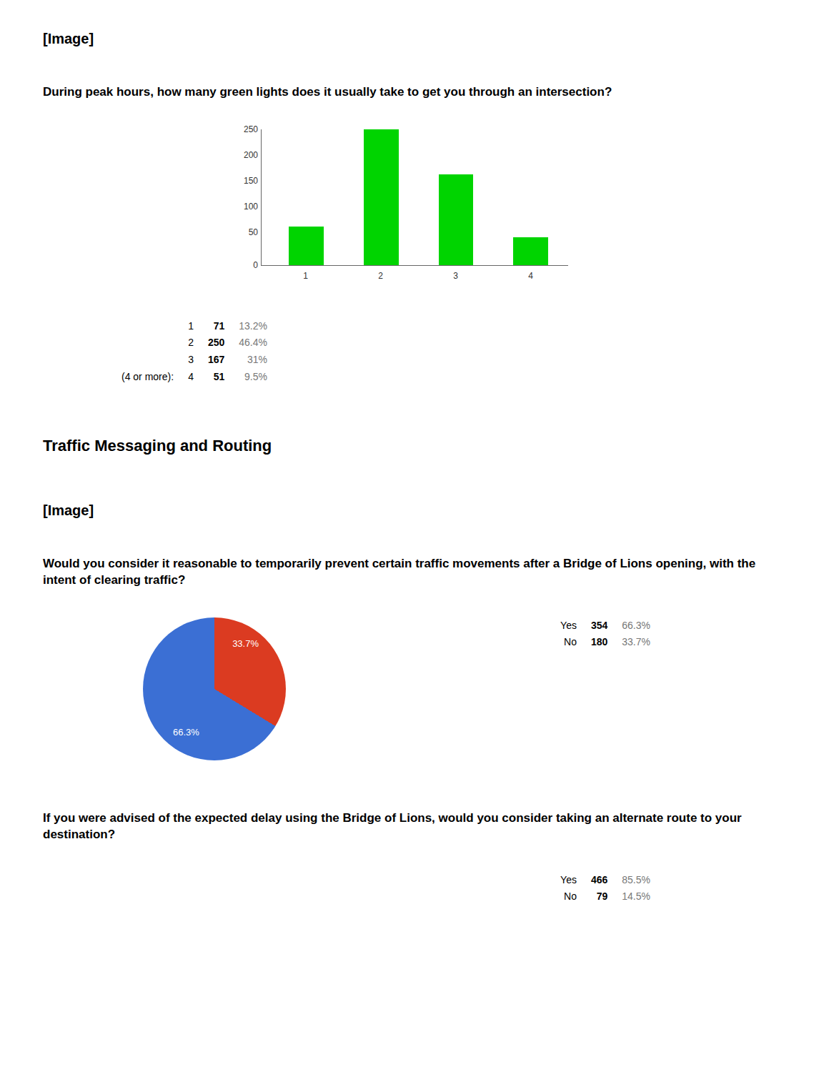[Image]
During peak hours, how many green lights does it usually take to get you through an intersection?
250 200 150 100 50 0
1 2 3 4
| | 1 | 71 | 13.2% |
| | 2 | 250 | 46.4% |
| | 3 | 167 | 31% |
| (4 or more): | 4 | 51 | 9.5% |
Traffic Messaging and Routing
[Image]
Would you consider it reasonable to temporarily prevent certain traffic movements after a Bridge of Lions opening, with the intent of clearing traffic?
33.7% 66.3%
| Yes | 354 | 66.3% |
| No | 180 | 33.7% |
If you were advised of the expected delay using the Bridge of Lions, would you consider taking an alternate route to your destination?
| Yes | 466 | 85.5% |
| No | 79 | 14.5% |